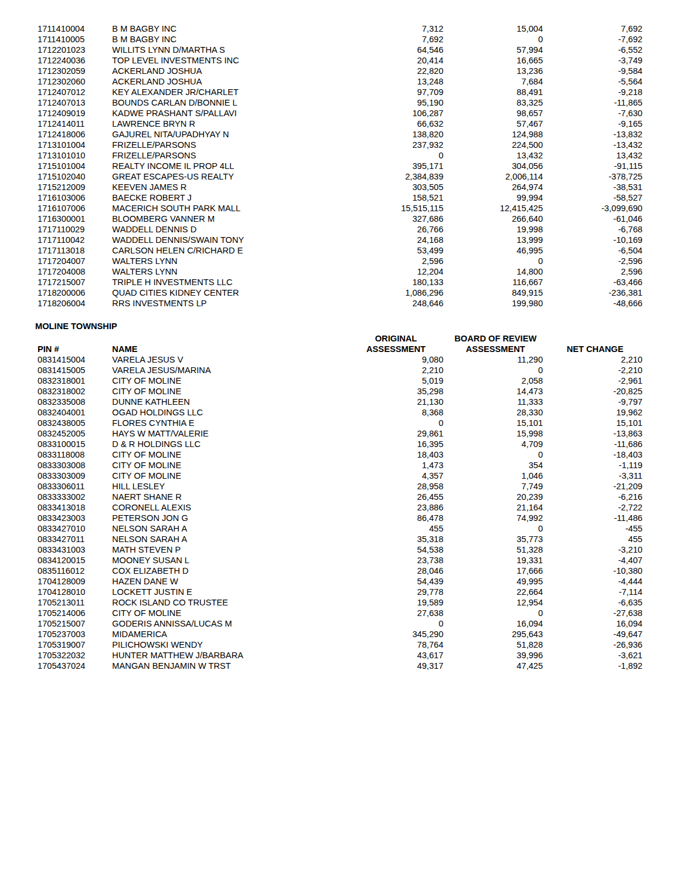| 1711410004 | B M BAGBY INC | 7,312 | 15,004 | 7,692 |
| 1711410005 | B M BAGBY INC | 7,692 | 0 | -7,692 |
| 1712201023 | WILLITS LYNN D/MARTHA S | 64,546 | 57,994 | -6,552 |
| 1712240036 | TOP LEVEL INVESTMENTS INC | 20,414 | 16,665 | -3,749 |
| 1712302059 | ACKERLAND JOSHUA | 22,820 | 13,236 | -9,584 |
| 1712302060 | ACKERLAND JOSHUA | 13,248 | 7,684 | -5,564 |
| 1712407012 | KEY ALEXANDER JR/CHARLET | 97,709 | 88,491 | -9,218 |
| 1712407013 | BOUNDS CARLAN D/BONNIE L | 95,190 | 83,325 | -11,865 |
| 1712409019 | KADWE PRASHANT S/PALLAVI | 106,287 | 98,657 | -7,630 |
| 1712414011 | LAWRENCE BRYN R | 66,632 | 57,467 | -9,165 |
| 1712418006 | GAJUREL NITA/UPADHYAY N | 138,820 | 124,988 | -13,832 |
| 1713101004 | FRIZELLE/PARSONS | 237,932 | 224,500 | -13,432 |
| 1713101010 | FRIZELLE/PARSONS | 0 | 13,432 | 13,432 |
| 1715101004 | REALTY INCOME IL PROP 4LL | 395,171 | 304,056 | -91,115 |
| 1715102040 | GREAT ESCAPES-US REALTY | 2,384,839 | 2,006,114 | -378,725 |
| 1715212009 | KEEVEN JAMES R | 303,505 | 264,974 | -38,531 |
| 1716103006 | BAECKE ROBERT J | 158,521 | 99,994 | -58,527 |
| 1716107006 | MACERICH SOUTH PARK MALL | 15,515,115 | 12,415,425 | -3,099,690 |
| 1716300001 | BLOOMBERG VANNER M | 327,686 | 266,640 | -61,046 |
| 1717110029 | WADDELL DENNIS D | 26,766 | 19,998 | -6,768 |
| 1717110042 | WADDELL DENNIS/SWAIN TONY | 24,168 | 13,999 | -10,169 |
| 1717113018 | CARLSON HELEN C/RICHARD E | 53,499 | 46,995 | -6,504 |
| 1717204007 | WALTERS LYNN | 2,596 | 0 | -2,596 |
| 1717204008 | WALTERS LYNN | 12,204 | 14,800 | 2,596 |
| 1717215007 | TRIPLE H INVESTMENTS LLC | 180,133 | 116,667 | -63,466 |
| 1718200006 | QUAD CITIES KIDNEY CENTER | 1,086,296 | 849,915 | -236,381 |
| 1718206004 | RRS INVESTMENTS LP | 248,646 | 199,980 | -48,666 |
MOLINE TOWNSHIP
| | | ORIGINAL | BOARD OF REVIEW | |
| PIN # | NAME | ASSESSMENT | ASSESSMENT | NET CHANGE |
| 0831415004 | VARELA JESUS V | 9,080 | 11,290 | 2,210 |
| 0831415005 | VARELA JESUS/MARINA | 2,210 | 0 | -2,210 |
| 0832318001 | CITY OF MOLINE | 5,019 | 2,058 | -2,961 |
| 0832318002 | CITY OF MOLINE | 35,298 | 14,473 | -20,825 |
| 0832335008 | DUNNE KATHLEEN | 21,130 | 11,333 | -9,797 |
| 0832404001 | OGAD HOLDINGS LLC | 8,368 | 28,330 | 19,962 |
| 0832438005 | FLORES CYNTHIA E | 0 | 15,101 | 15,101 |
| 0832452005 | HAYS W MATT/VALERIE | 29,861 | 15,998 | -13,863 |
| 0833100015 | D & R HOLDINGS LLC | 16,395 | 4,709 | -11,686 |
| 0833118008 | CITY OF MOLINE | 18,403 | 0 | -18,403 |
| 0833303008 | CITY OF MOLINE | 1,473 | 354 | -1,119 |
| 0833303009 | CITY OF MOLINE | 4,357 | 1,046 | -3,311 |
| 0833306011 | HILL LESLEY | 28,958 | 7,749 | -21,209 |
| 0833333002 | NAERT SHANE R | 26,455 | 20,239 | -6,216 |
| 0833413018 | CORONELL ALEXIS | 23,886 | 21,164 | -2,722 |
| 0833423003 | PETERSON JON G | 86,478 | 74,992 | -11,486 |
| 0833427010 | NELSON SARAH A | 455 | 0 | -455 |
| 0833427011 | NELSON SARAH A | 35,318 | 35,773 | 455 |
| 0833431003 | MATH STEVEN P | 54,538 | 51,328 | -3,210 |
| 0834120015 | MOONEY SUSAN L | 23,738 | 19,331 | -4,407 |
| 0835116012 | COX ELIZABETH D | 28,046 | 17,666 | -10,380 |
| 1704128009 | HAZEN DANE W | 54,439 | 49,995 | -4,444 |
| 1704128010 | LOCKETT JUSTIN E | 29,778 | 22,664 | -7,114 |
| 1705213011 | ROCK ISLAND CO TRUSTEE | 19,589 | 12,954 | -6,635 |
| 1705214006 | CITY OF MOLINE | 27,638 | 0 | -27,638 |
| 1705215007 | GODERIS ANNISSA/LUCAS M | 0 | 16,094 | 16,094 |
| 1705237003 | MIDAMERICA | 345,290 | 295,643 | -49,647 |
| 1705319007 | PILICHOWSKI WENDY | 78,764 | 51,828 | -26,936 |
| 1705322032 | HUNTER MATTHEW J/BARBARA | 43,617 | 39,996 | -3,621 |
| 1705437024 | MANGAN BENJAMIN W TRST | 49,317 | 47,425 | -1,892 |